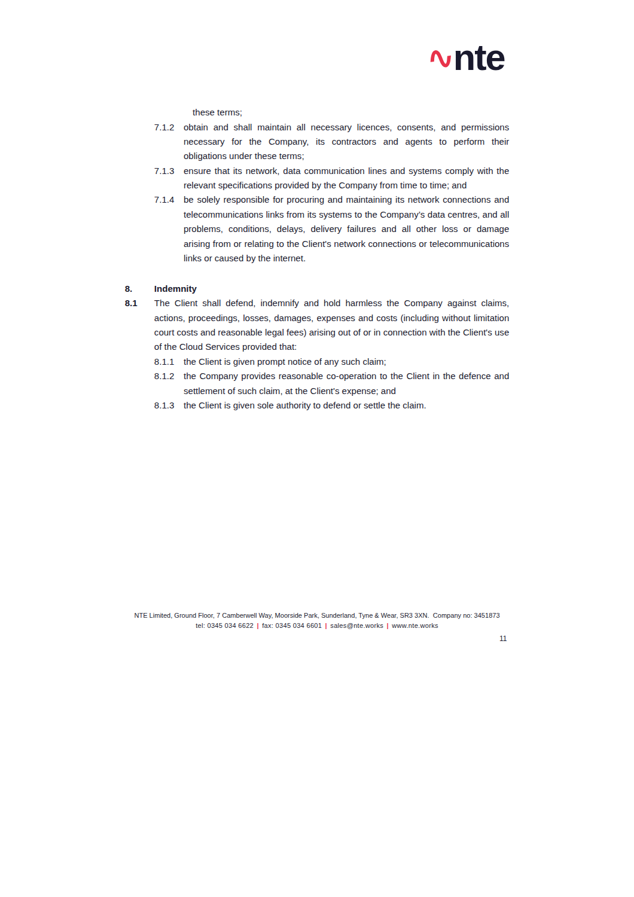∿nte
these terms;
7.1.2
obtain and shall maintain all necessary licences, consents, and permissions necessary for the Company, its contractors and agents to perform their obligations under these terms;
7.1.3
ensure that its network, data communication lines and systems comply with the relevant specifications provided by the Company from time to time; and
7.1.4
be solely responsible for procuring and maintaining its network connections and telecommunications links from its systems to the Company’s data centres, and all problems, conditions, delays, delivery failures and all other loss or damage arising from or relating to the Client's network connections or telecommunications links or caused by the internet.
8.
Indemnity
8.1
The Client shall defend, indemnify and hold harmless the Company against claims, actions, proceedings, losses, damages, expenses and costs (including without limitation court costs and reasonable legal fees) arising out of or in connection with the Client's use of the Cloud Services provided that:
8.1.1
the Client is given prompt notice of any such claim;
8.1.2
the Company provides reasonable co-operation to the Client in the defence and settlement of such claim, at the Client's expense; and
8.1.3
the Client is given sole authority to defend or settle the claim.
NTE Limited, Ground Floor, 7 Camberwell Way, Moorside Park, Sunderland, Tyne & Wear, SR3 3XN. Company no: 3451873
tel: 0345 034 6622 | fax: 0345 034 6601 | sales@nte.works | www.nte.works
11